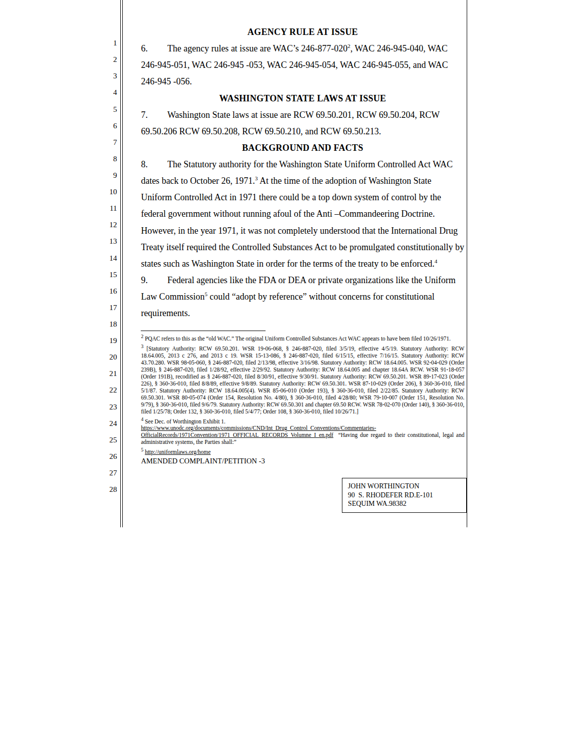1
2
3
4
5
6
7
8
9
10
11
12
13
14
15
16
17
18
19
20
21
22
23
24
25
26
27
28
AGENCY RULE AT ISSUE
6. The agency rules at issue are WAC’s 246-877-0202, WAC 246-945-040, WAC 246-945-051, WAC 246-945 -053, WAC 246-945-054, WAC 246-945-055, and WAC 246-945 -056.
WASHINGTON STATE LAWS AT ISSUE
7. Washington State laws at issue are RCW 69.50.201, RCW 69.50.204, RCW 69.50.206 RCW 69.50.208, RCW 69.50.210, and RCW 69.50.213.
BACKGROUND AND FACTS
8. The Statutory authority for the Washington State Uniform Controlled Act WAC dates back to October 26, 1971.3 At the time of the adoption of Washington State Uniform Controlled Act in 1971 there could be a top down system of control by the federal government without running afoul of the Anti –Commandeering Doctrine. However, in the year 1971, it was not completely understood that the International Drug Treaty itself required the Controlled Substances Act to be promulgated constitutionally by states such as Washington State in order for the terms of the treaty to be enforced.4
9. Federal agencies like the FDA or DEA or private organizations like the Uniform Law Commission5 could “adopt by reference” without concerns for constitutional requirements.
2 PQAC refers to this as the “old WAC.” The original Uniform Controlled Substances Act WAC appears to have been filed 10/26/1971.
3 [Statutory Authority: RCW 69.50.201. WSR 19-06-068, § 246-887-020, filed 3/5/19, effective 4/5/19. Statutory Authority: RCW 18.64.005, 2013 c 276, and 2013 c 19. WSR 15-13-086, § 246-887-020, filed 6/15/15, effective 7/16/15. Statutory Authority: RCW 43.70.280. WSR 98-05-060, § 246-887-020, filed 2/13/98, effective 3/16/98. Statutory Authority: RCW 18.64.005. WSR 92-04-029 (Order 239B), § 246-887-020, filed 1/28/92, effective 2/29/92. Statutory Authority: RCW 18.64.005 and chapter 18.64A RCW. WSR 91-18-057 (Order 191B), recodified as § 246-887-020, filed 8/30/91, effective 9/30/91. Statutory Authority: RCW 69.50.201. WSR 89-17-023 (Order 226), § 360-36-010, filed 8/8/89, effective 9/8/89. Statutory Authority: RCW 69.50.301. WSR 87-10-029 (Order 206), § 360-36-010, filed 5/1/87. Statutory Authority: RCW 18.64.005(4). WSR 85-06-010 (Order 193), § 360-36-010, filed 2/22/85. Statutory Authority: RCW 69.50.301. WSR 80-05-074 (Order 154, Resolution No. 4/80), § 360-36-010, filed 4/28/80; WSR 79-10-007 (Order 151, Resolution No. 9/79), § 360-36-010, filed 9/6/79. Statutory Authority: RCW 69.50.301 and chapter 69.50 RCW. WSR 78-02-070 (Order 140), § 360-36-010, filed 1/25/78; Order 132, § 360-36-010, filed 5/4/77; Order 108, § 360-36-010, filed 10/26/71.]
4 See Dec. of Worthington Exhibit 1.
https://www.unodc.org/documents/commissions/CND/Int_Drug_Control_Conventions/Commentaries-OfficialRecords/1971Convention/1971_OFFICIAL_RECORDS_Volumne_I_en.pdf “Having due regard to their constitutional, legal and administrative systems, the Parties shall:”
5 http://uniformlaws.org/home
AMENDED COMPLAINT/PETITION -3
JOHN WORTHINGTON
90 S. RHODEFER RD.E-101
SEQUIM WA.98382